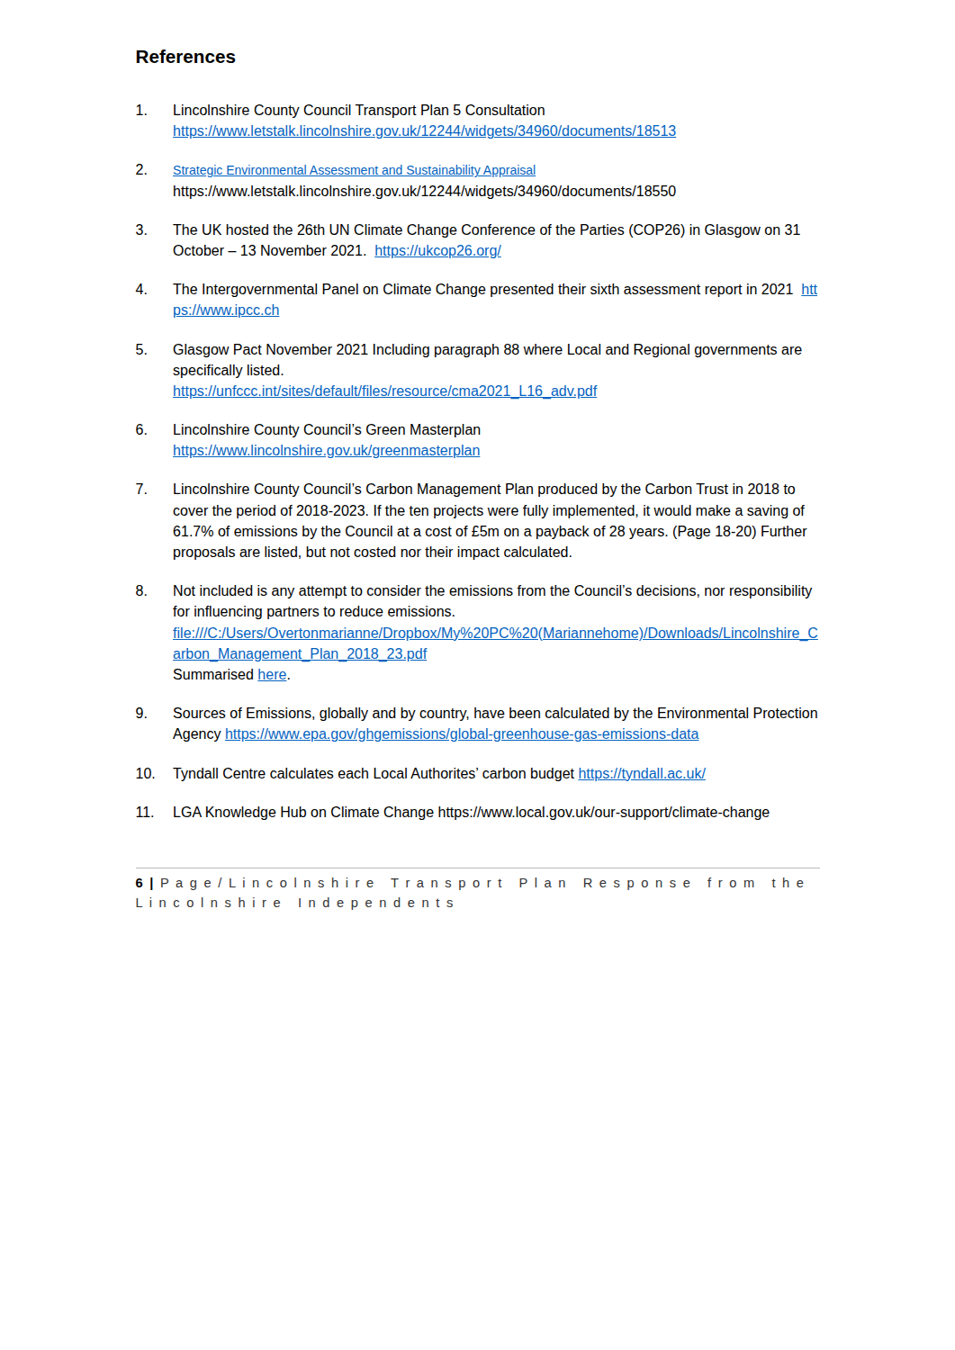References
Lincolnshire County Council Transport Plan 5 Consultation
https://www.letstalk.lincolnshire.gov.uk/12244/widgets/34960/documents/18513
Strategic Environmental Assessment and Sustainability Appraisal
https://www.letstalk.lincolnshire.gov.uk/12244/widgets/34960/documents/18550
The UK hosted the 26th UN Climate Change Conference of the Parties (COP26) in Glasgow on 31 October – 13 November 2021. https://ukcop26.org/
The Intergovernmental Panel on Climate Change presented their sixth assessment report in 2021 https://www.ipcc.ch
Glasgow Pact November 2021 Including paragraph 88 where Local and Regional governments are specifically listed.
https://unfccc.int/sites/default/files/resource/cma2021_L16_adv.pdf
Lincolnshire County Council’s Green Masterplan
https://www.lincolnshire.gov.uk/greenmasterplan
Lincolnshire County Council’s Carbon Management Plan produced by the Carbon Trust in 2018 to cover the period of 2018-2023. If the ten projects were fully implemented, it would make a saving of 61.7% of emissions by the Council at a cost of £5m on a payback of 28 years. (Page 18-20) Further proposals are listed, but not costed nor their impact calculated.
Not included is any attempt to consider the emissions from the Council’s decisions, nor responsibility for influencing partners to reduce emissions.
file:///C:/Users/Overtonmarianne/Dropbox/My%20PC%20(Mariannehome)/Downloads/Lincolnshire_Carbon_Management_Plan_2018_23.pdf
Summarised here.
Sources of Emissions, globally and by country, have been calculated by the Environmental Protection Agency https://www.epa.gov/ghgemissions/global-greenhouse-gas-emissions-data
Tyndall Centre calculates each Local Authorites’ carbon budget https://tyndall.ac.uk/
LGA Knowledge Hub on Climate Change https://www.local.gov.uk/our-support/climate-change
6 | P a g e / L i n c o l n s h i r e T r a n s p o r t P l a n R e s p o n s e f r o m t h e L i n c o l n s h i r e I n d e p e n d e n t s